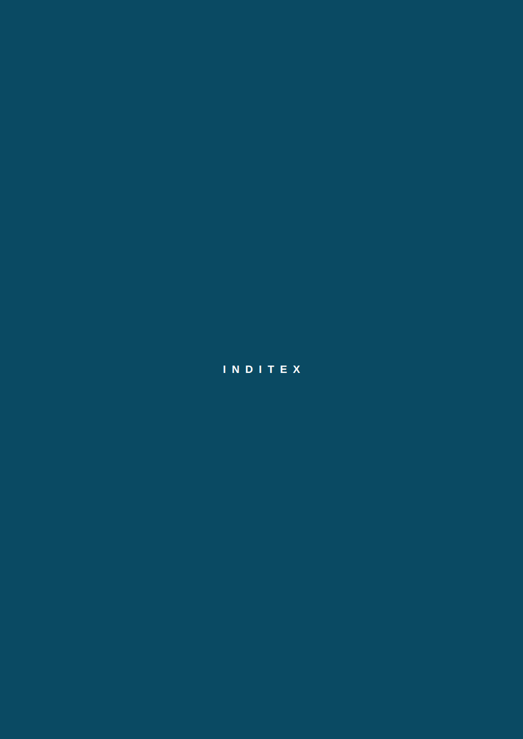Inditex